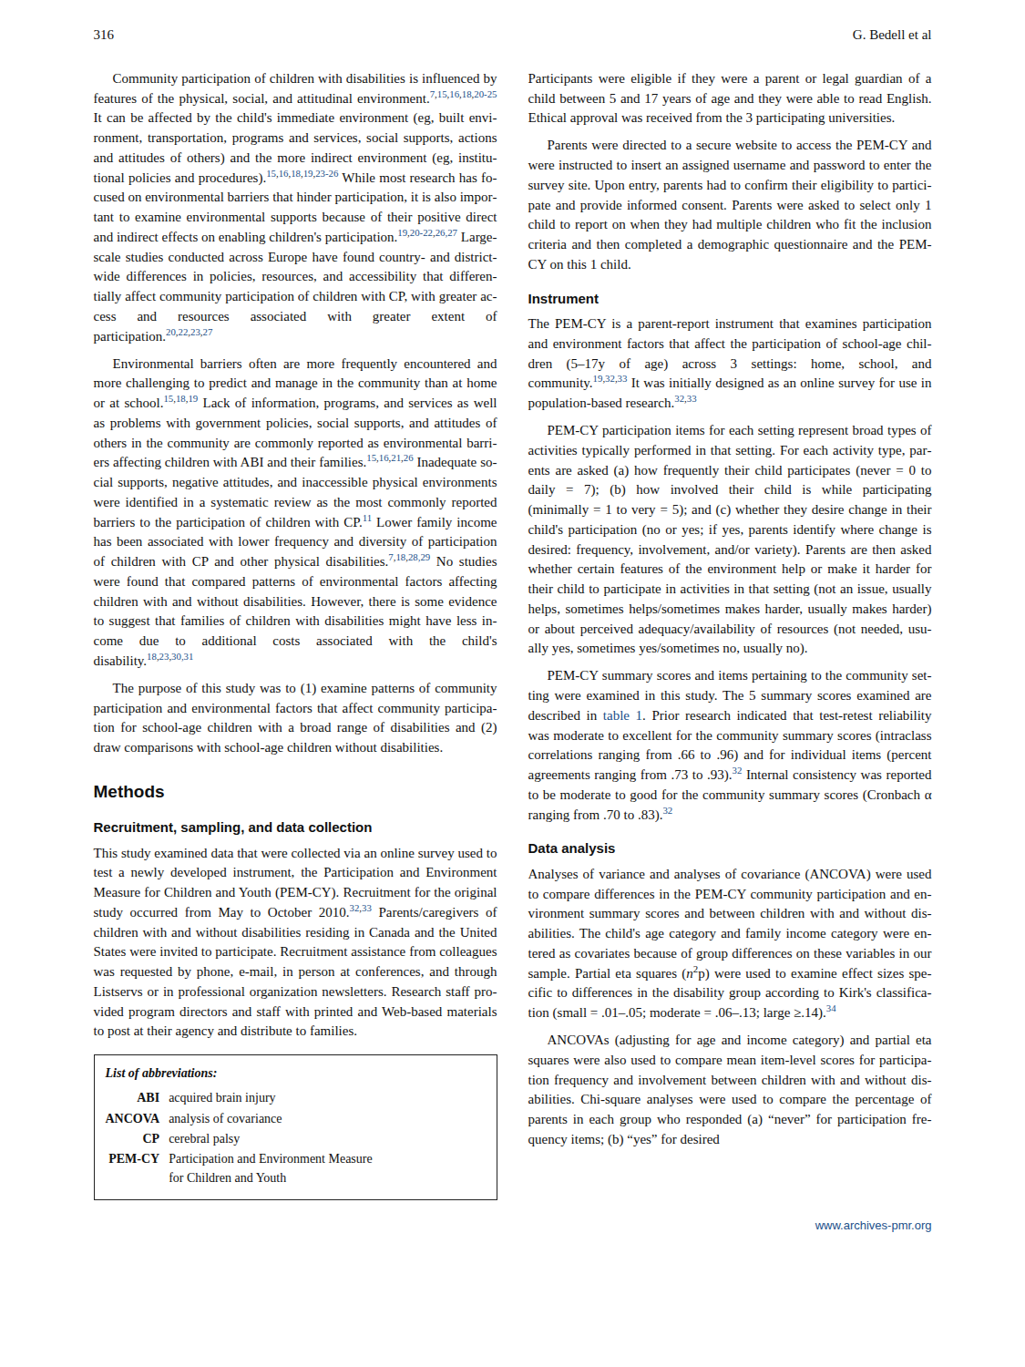316
G. Bedell et al
Community participation of children with disabilities is influenced by features of the physical, social, and attitudinal environment.7,15,16,18,20-25 It can be affected by the child's immediate environment (eg, built environment, transportation, programs and services, social supports, actions and attitudes of others) and the more indirect environment (eg, institutional policies and procedures).15,16,18,19,23-26 While most research has focused on environmental barriers that hinder participation, it is also important to examine environmental supports because of their positive direct and indirect effects on enabling children's participation.19,20-22,26,27 Large-scale studies conducted across Europe have found country- and district-wide differences in policies, resources, and accessibility that differentially affect community participation of children with CP, with greater access and resources associated with greater extent of participation.20,22,23,27
Environmental barriers often are more frequently encountered and more challenging to predict and manage in the community than at home or at school.15,18,19 Lack of information, programs, and services as well as problems with government policies, social supports, and attitudes of others in the community are commonly reported as environmental barriers affecting children with ABI and their families.15,16,21,26 Inadequate social supports, negative attitudes, and inaccessible physical environments were identified in a systematic review as the most commonly reported barriers to the participation of children with CP.11 Lower family income has been associated with lower frequency and diversity of participation of children with CP and other physical disabilities.7,18,28,29 No studies were found that compared patterns of environmental factors affecting children with and without disabilities. However, there is some evidence to suggest that families of children with disabilities might have less income due to additional costs associated with the child's disability.18,23,30,31
The purpose of this study was to (1) examine patterns of community participation and environmental factors that affect community participation for school-age children with a broad range of disabilities and (2) draw comparisons with school-age children without disabilities.
Methods
Recruitment, sampling, and data collection
This study examined data that were collected via an online survey used to test a newly developed instrument, the Participation and Environment Measure for Children and Youth (PEM-CY). Recruitment for the original study occurred from May to October 2010.32,33 Parents/caregivers of children with and without disabilities residing in Canada and the United States were invited to participate. Recruitment assistance from colleagues was requested by phone, e-mail, in person at conferences, and through Listservs or in professional organization newsletters. Research staff provided program directors and staff with printed and Web-based materials to post at their agency and distribute to families.
List of abbreviations:
| ABI | acquired brain injury |
| ANCOVA | analysis of covariance |
| CP | cerebral palsy |
| PEM-CY | Participation and Environment Measure for Children and Youth |
Participants were eligible if they were a parent or legal guardian of a child between 5 and 17 years of age and they were able to read English. Ethical approval was received from the 3 participating universities.
Parents were directed to a secure website to access the PEM-CY and were instructed to insert an assigned username and password to enter the survey site. Upon entry, parents had to confirm their eligibility to participate and provide informed consent. Parents were asked to select only 1 child to report on when they had multiple children who fit the inclusion criteria and then completed a demographic questionnaire and the PEM-CY on this 1 child.
Instrument
The PEM-CY is a parent-report instrument that examines participation and environment factors that affect the participation of school-age children (5–17y of age) across 3 settings: home, school, and community.19,32,33 It was initially designed as an online survey for use in population-based research.32,33
PEM-CY participation items for each setting represent broad types of activities typically performed in that setting. For each activity type, parents are asked (a) how frequently their child participates (never = 0 to daily = 7); (b) how involved their child is while participating (minimally = 1 to very = 5); and (c) whether they desire change in their child's participation (no or yes; if yes, parents identify where change is desired: frequency, involvement, and/or variety). Parents are then asked whether certain features of the environment help or make it harder for their child to participate in activities in that setting (not an issue, usually helps, sometimes helps/sometimes makes harder, usually makes harder) or about perceived adequacy/availability of resources (not needed, usually yes, sometimes yes/sometimes no, usually no).
PEM-CY summary scores and items pertaining to the community setting were examined in this study. The 5 summary scores examined are described in table 1. Prior research indicated that test-retest reliability was moderate to excellent for the community summary scores (intraclass correlations ranging from .66 to .96) and for individual items (percent agreements ranging from .73 to .93).32 Internal consistency was reported to be moderate to good for the community summary scores (Cronbach α ranging from .70 to .83).32
Data analysis
Analyses of variance and analyses of covariance (ANCOVA) were used to compare differences in the PEM-CY community participation and environment summary scores and between children with and without disabilities. The child's age category and family income category were entered as covariates because of group differences on these variables in our sample. Partial eta squares (n2p) were used to examine effect sizes specific to differences in the disability group according to Kirk's classification (small = .01–.05; moderate = .06–.13; large ≥.14).34
ANCOVAs (adjusting for age and income category) and partial eta squares were also used to compare mean item-level scores for participation frequency and involvement between children with and without disabilities. Chi-square analyses were used to compare the percentage of parents in each group who responded (a) “never” for participation frequency items; (b) “yes” for desired
www.archives-pmr.org